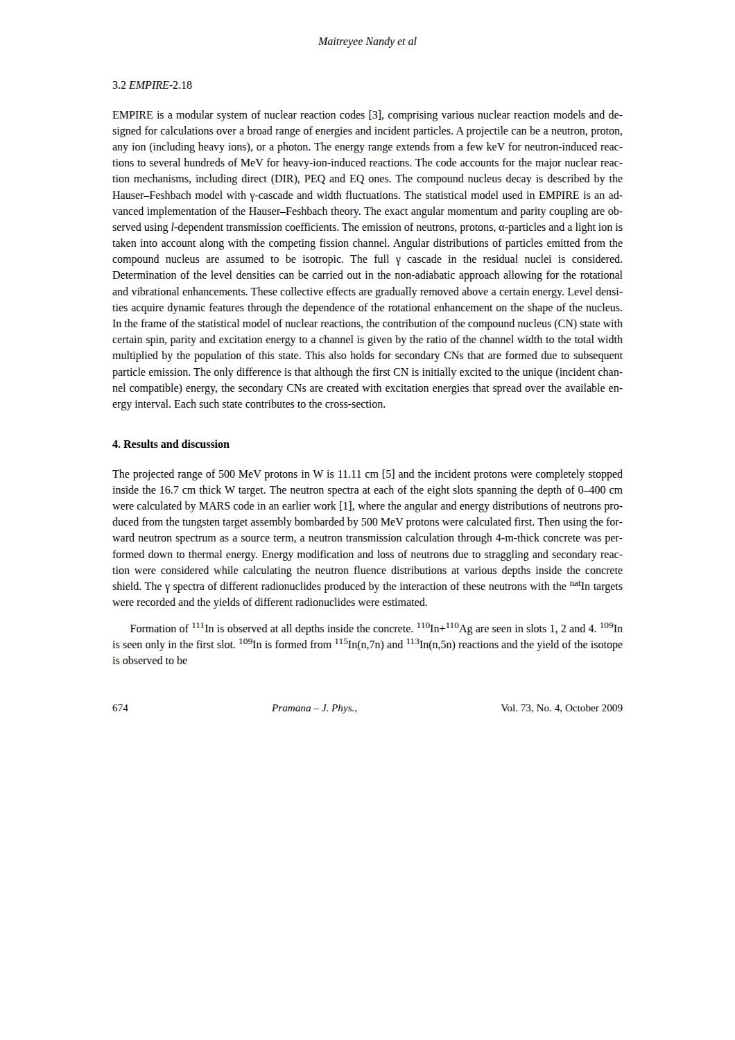Maitreyee Nandy et al
3.2 EMPIRE-2.18
EMPIRE is a modular system of nuclear reaction codes [3], comprising various nuclear reaction models and designed for calculations over a broad range of energies and incident particles. A projectile can be a neutron, proton, any ion (including heavy ions), or a photon. The energy range extends from a few keV for neutron-induced reactions to several hundreds of MeV for heavy-ion-induced reactions. The code accounts for the major nuclear reaction mechanisms, including direct (DIR), PEQ and EQ ones. The compound nucleus decay is described by the Hauser–Feshbach model with γ-cascade and width fluctuations. The statistical model used in EMPIRE is an advanced implementation of the Hauser–Feshbach theory. The exact angular momentum and parity coupling are observed using l-dependent transmission coefficients. The emission of neutrons, protons, α-particles and a light ion is taken into account along with the competing fission channel. Angular distributions of particles emitted from the compound nucleus are assumed to be isotropic. The full γ cascade in the residual nuclei is considered. Determination of the level densities can be carried out in the non-adiabatic approach allowing for the rotational and vibrational enhancements. These collective effects are gradually removed above a certain energy. Level densities acquire dynamic features through the dependence of the rotational enhancement on the shape of the nucleus. In the frame of the statistical model of nuclear reactions, the contribution of the compound nucleus (CN) state with certain spin, parity and excitation energy to a channel is given by the ratio of the channel width to the total width multiplied by the population of this state. This also holds for secondary CNs that are formed due to subsequent particle emission. The only difference is that although the first CN is initially excited to the unique (incident channel compatible) energy, the secondary CNs are created with excitation energies that spread over the available energy interval. Each such state contributes to the cross-section.
4. Results and discussion
The projected range of 500 MeV protons in W is 11.11 cm [5] and the incident protons were completely stopped inside the 16.7 cm thick W target. The neutron spectra at each of the eight slots spanning the depth of 0–400 cm were calculated by MARS code in an earlier work [1], where the angular and energy distributions of neutrons produced from the tungsten target assembly bombarded by 500 MeV protons were calculated first. Then using the forward neutron spectrum as a source term, a neutron transmission calculation through 4-m-thick concrete was performed down to thermal energy. Energy modification and loss of neutrons due to straggling and secondary reaction were considered while calculating the neutron fluence distributions at various depths inside the concrete shield. The γ spectra of different radionuclides produced by the interaction of these neutrons with the natIn targets were recorded and the yields of different radionuclides were estimated.
Formation of 111In is observed at all depths inside the concrete. 110In+110Ag are seen in slots 1, 2 and 4. 109In is seen only in the first slot. 109In is formed from 115In(n,7n) and 113In(n,5n) reactions and the yield of the isotope is observed to be
674 Pramana – J. Phys., Vol. 73, No. 4, October 2009